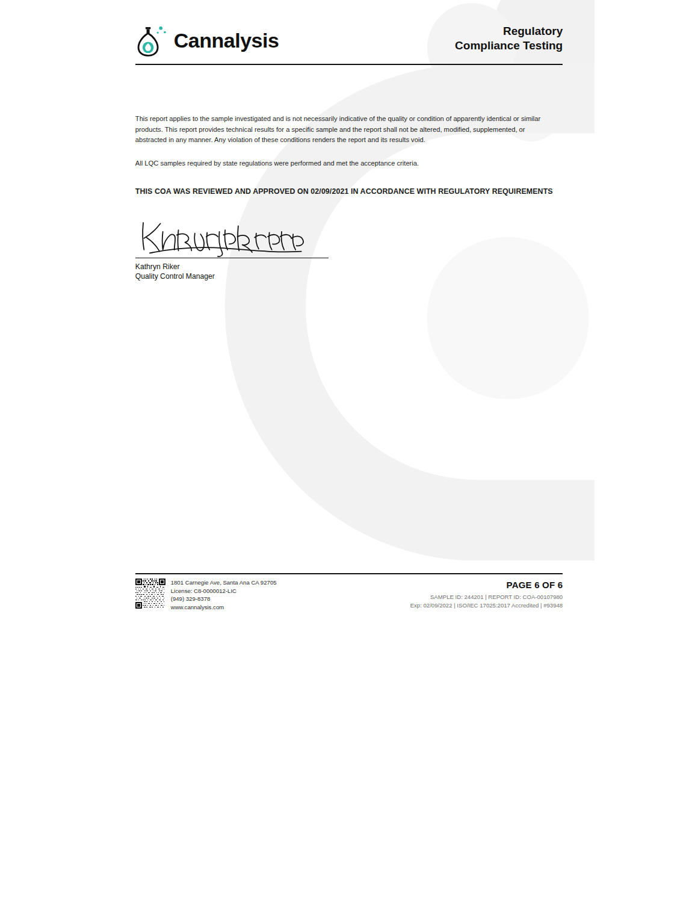Cannalysis
Regulatory
Compliance Testing
This report applies to the sample investigated and is not necessarily indicative of the quality or condition of apparently identical or similar products. This report provides technical results for a specific sample and the report shall not be altered, modified, supplemented, or abstracted in any manner. Any violation of these conditions renders the report and its results void.
All LQC samples required by state regulations were performed and met the acceptance criteria.
THIS COA WAS REVIEWED AND APPROVED ON 02/09/2021 IN ACCORDANCE WITH REGULATORY REQUIREMENTS
Kathryn Riker
Quality Control Manager
1801 Carnegie Ave, Santa Ana CA 92705
License: C8-0000012-LIC
(949) 329-8378
www.cannalysis.com
PAGE 6 OF 6
SAMPLE ID: 244201 | REPORT ID: COA-00107980
Exp: 02/09/2022 | ISO/IEC 17025:2017 Accredited | #93948